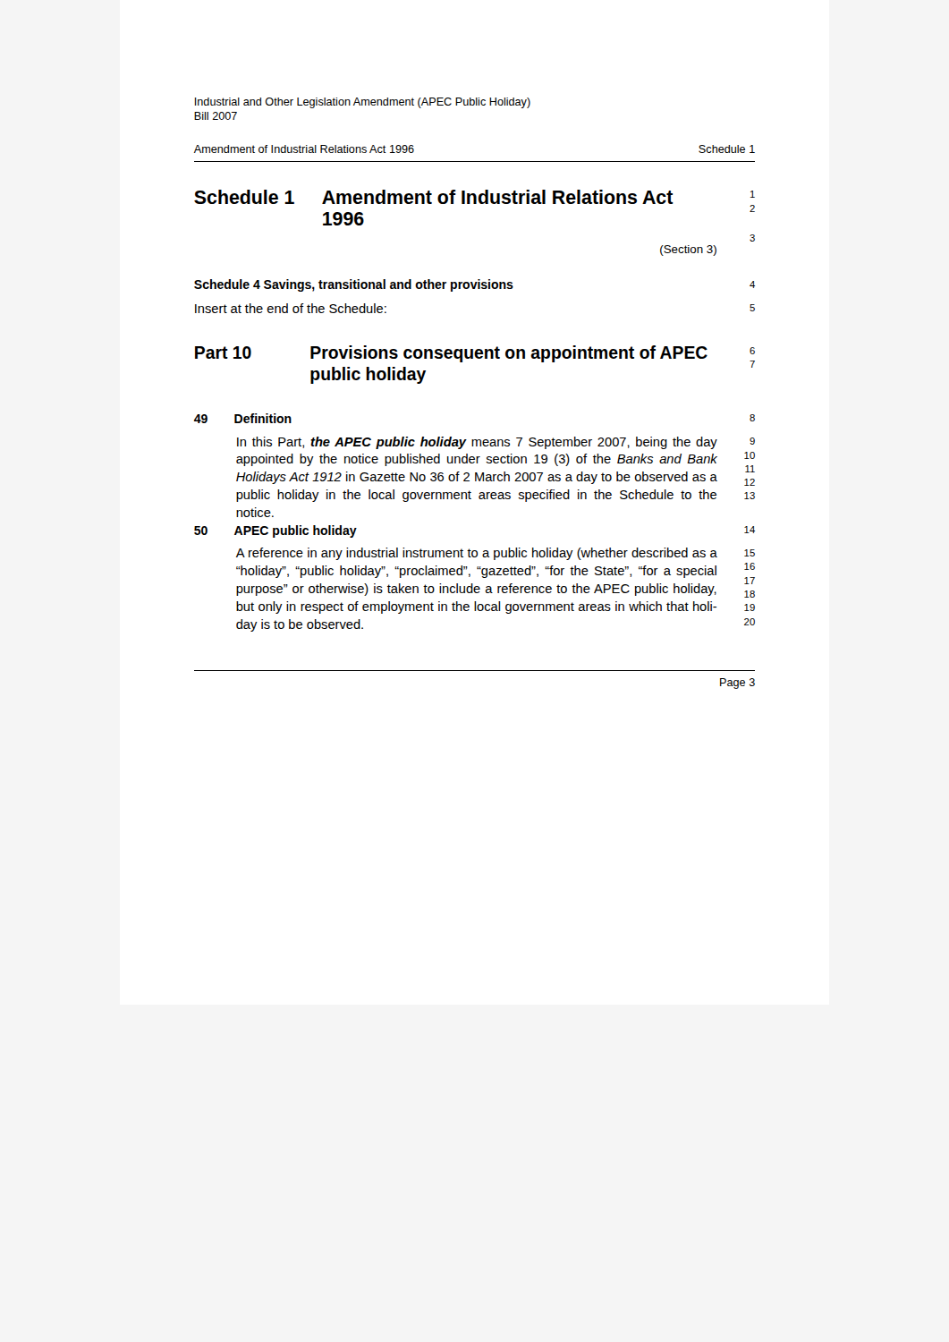Industrial and Other Legislation Amendment (APEC Public Holiday)
Bill 2007
Amendment of Industrial Relations Act 1996 Schedule 1
Schedule 1 Amendment of Industrial Relations Act 1996
1 2
(Section 3)
3
Schedule 4 Savings, transitional and other provisions
4
Insert at the end of the Schedule:
5
Part 10 Provisions consequent on appointment of APEC public holiday
6 7
49 Definition
8
In this Part, the APEC public holiday means 7 September 2007, being the day appointed by the notice published under section 19 (3) of the Banks and Bank Holidays Act 1912 in Gazette No 36 of 2 March 2007 as a day to be observed as a public holiday in the local government areas specified in the Schedule to the notice.
9 10 11 12 13
50 APEC public holiday
14
A reference in any industrial instrument to a public holiday (whether described as a “holiday”, “public holiday”, “proclaimed”, “gazetted”, “for the State”, “for a special purpose” or otherwise) is taken to include a reference to the APEC public holiday, but only in respect of employment in the local government areas in which that holiday is to be observed.
15 16 17 18 19 20
Page 3